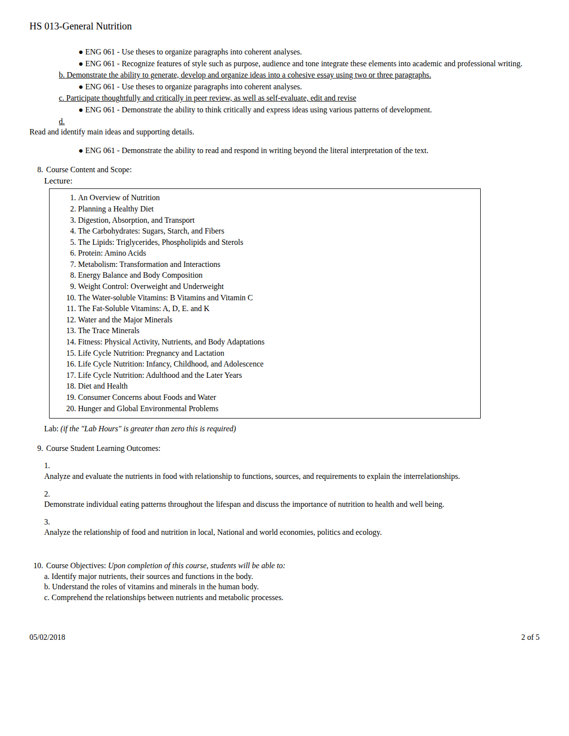HS 013-General Nutrition
● ENG 061 - Use theses to organize paragraphs into coherent analyses.
● ENG 061 - Recognize features of style such as purpose, audience and tone integrate these elements into academic and professional writing.
b. Demonstrate the ability to generate, develop and organize ideas into a cohesive essay using two or three paragraphs.
● ENG 061 - Use theses to organize paragraphs into coherent analyses.
c. Participate thoughtfully and critically in peer review, as well as self-evaluate, edit and revise
● ENG 061 - Demonstrate the ability to think critically and express ideas using various patterns of development.
d.
Read and identify main ideas and supporting details.
● ENG 061 - Demonstrate the ability to read and respond in writing beyond the literal interpretation of the text.
8. Course Content and Scope:
Lecture:
An Overview of Nutrition
Planning a Healthy Diet
Digestion, Absorption, and Transport
The Carbohydrates: Sugars, Starch, and Fibers
The Lipids: Triglycerides, Phospholipids and Sterols
Protein: Amino Acids
Metabolism: Transformation and Interactions
Energy Balance and Body Composition
Weight Control: Overweight and Underweight
The Water-soluble Vitamins: B Vitamins and Vitamin C
The Fat-Soluble Vitamins: A, D, E. and K
Water and the Major Minerals
The Trace Minerals
Fitness: Physical Activity, Nutrients, and Body Adaptations
Life Cycle Nutrition: Pregnancy and Lactation
Life Cycle Nutrition: Infancy, Childhood, and Adolescence
Life Cycle Nutrition: Adulthood and the Later Years
Diet and Health
Consumer Concerns about Foods and Water
Hunger and Global Environmental Problems
Lab: (if the "Lab Hours" is greater than zero this is required)
9. Course Student Learning Outcomes:
1.
Analyze and evaluate the nutrients in food with relationship to functions, sources, and requirements to explain the interrelationships.
2.
Demonstrate individual eating patterns throughout the lifespan and discuss the importance of nutrition to health and well being.
3.
Analyze the relationship of food and nutrition in local, National and world economies, politics and ecology.
10. Course Objectives: Upon completion of this course, students will be able to:
a. Identify major nutrients, their sources and functions in the body.
b. Understand the roles of vitamins and minerals in the human body.
c. Comprehend the relationships between nutrients and metabolic processes.
05/02/2018 2 of 5